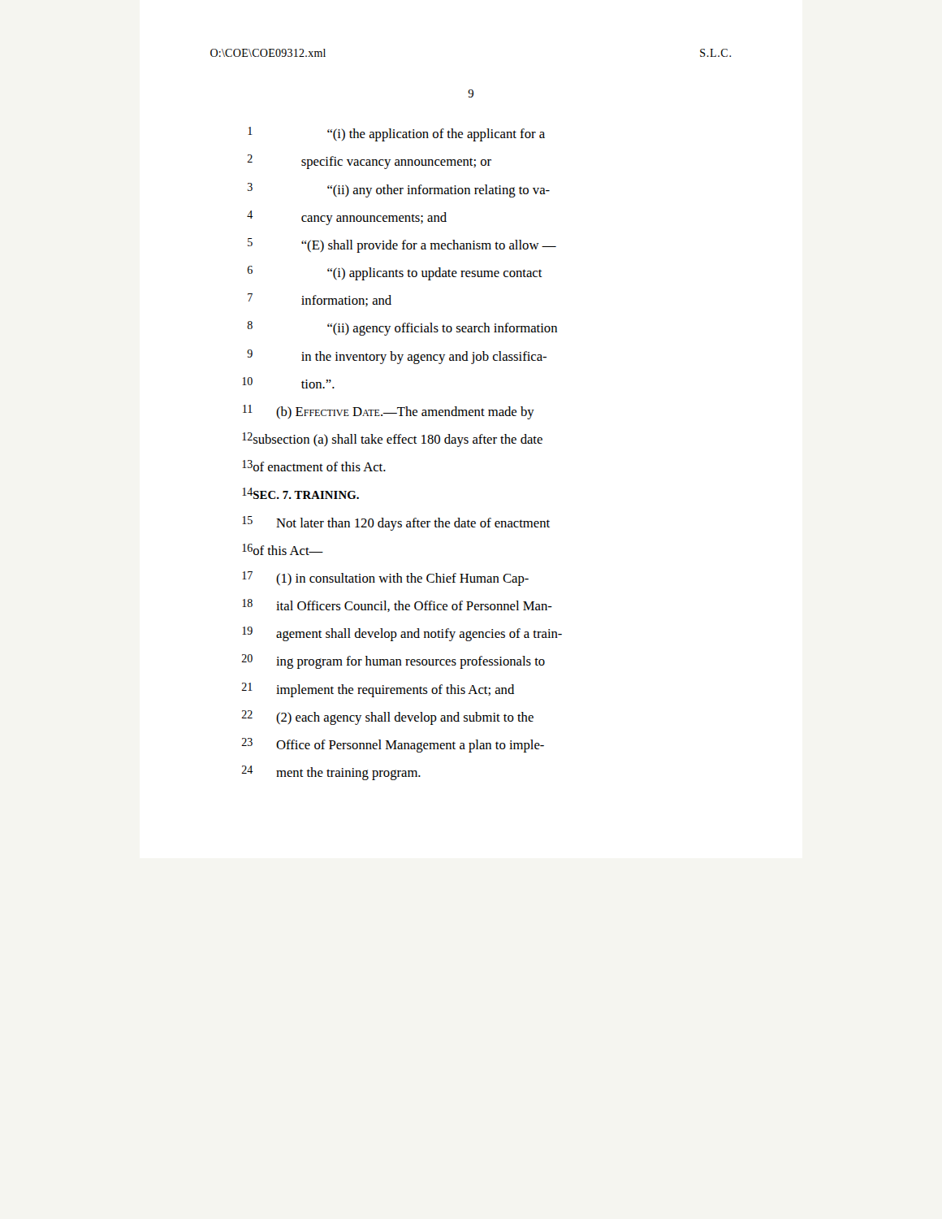O:\COE\COE09312.xml
S.L.C.
9
| 1 | “(i) the application of the applicant for a |
| 2 | specific vacancy announcement; or |
| 3 | “(ii) any other information relating to va- |
| 4 | cancy announcements; and |
| 5 | “(E) shall provide for a mechanism to allow — |
| 6 | “(i) applicants to update resume contact |
| 7 | information; and |
| 8 | “(ii) agency officials to search information |
| 9 | in the inventory by agency and job classifica- |
| 10 | tion.”. |
| 11 | (b) Effective Date. —The amendment made by |
| 12 | subsection (a) shall take effect 180 days after the date |
| 13 | of enactment of this Act. |
| 14 | SEC. 7. TRAINING. |
| 15 | Not later than 120 days after the date of enactment |
| 16 | of this Act— |
| 17 | (1) in consultation with the Chief Human Cap- |
| 18 | ital Officers Council, the Office of Personnel Man- |
| 19 | agement shall develop and notify agencies of a train- |
| 20 | ing program for human resources professionals to |
| 21 | implement the requirements of this Act; and |
| 22 | (2) each agency shall develop and submit to the |
| 23 | Office of Personnel Management a plan to imple- |
| 24 | ment the training program. |